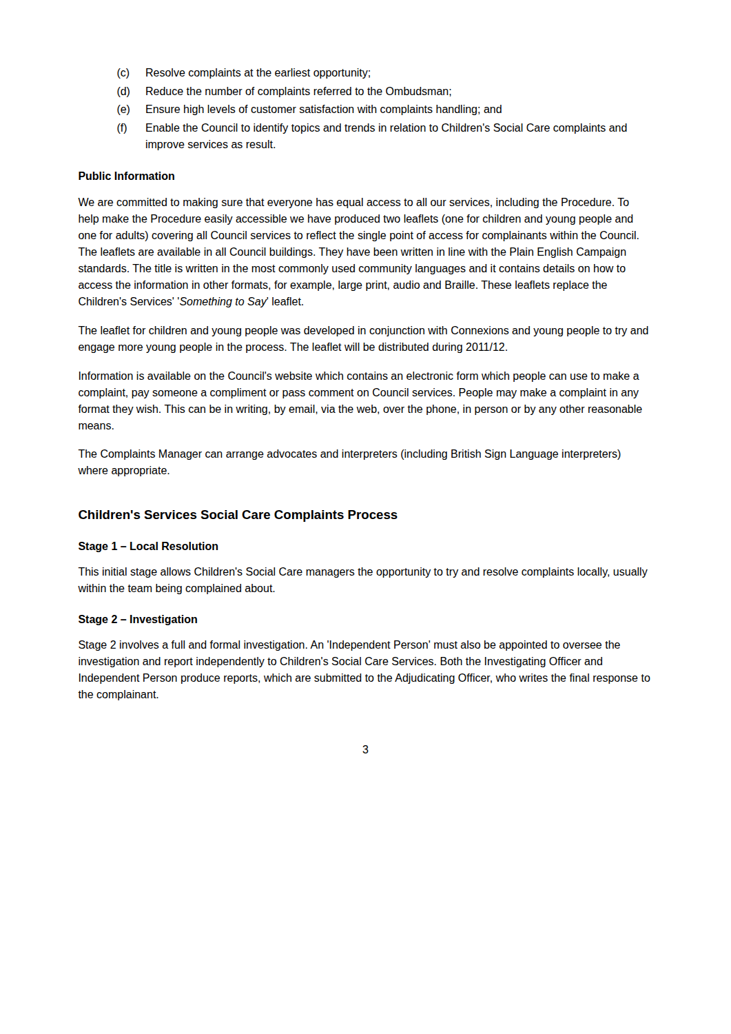(c) Resolve complaints at the earliest opportunity;
(d) Reduce the number of complaints referred to the Ombudsman;
(e) Ensure high levels of customer satisfaction with complaints handling; and
(f) Enable the Council to identify topics and trends in relation to Children's Social Care complaints and improve services as result.
Public Information
We are committed to making sure that everyone has equal access to all our services, including the Procedure. To help make the Procedure easily accessible we have produced two leaflets (one for children and young people and one for adults) covering all Council services to reflect the single point of access for complainants within the Council. The leaflets are available in all Council buildings. They have been written in line with the Plain English Campaign standards. The title is written in the most commonly used community languages and it contains details on how to access the information in other formats, for example, large print, audio and Braille. These leaflets replace the Children's Services' 'Something to Say' leaflet.
The leaflet for children and young people was developed in conjunction with Connexions and young people to try and engage more young people in the process. The leaflet will be distributed during 2011/12.
Information is available on the Council's website which contains an electronic form which people can use to make a complaint, pay someone a compliment or pass comment on Council services. People may make a complaint in any format they wish. This can be in writing, by email, via the web, over the phone, in person or by any other reasonable means.
The Complaints Manager can arrange advocates and interpreters (including British Sign Language interpreters) where appropriate.
Children's Services Social Care Complaints Process
Stage 1 – Local Resolution
This initial stage allows Children's Social Care managers the opportunity to try and resolve complaints locally, usually within the team being complained about.
Stage 2 – Investigation
Stage 2 involves a full and formal investigation. An 'Independent Person' must also be appointed to oversee the investigation and report independently to Children's Social Care Services. Both the Investigating Officer and Independent Person produce reports, which are submitted to the Adjudicating Officer, who writes the final response to the complainant.
3